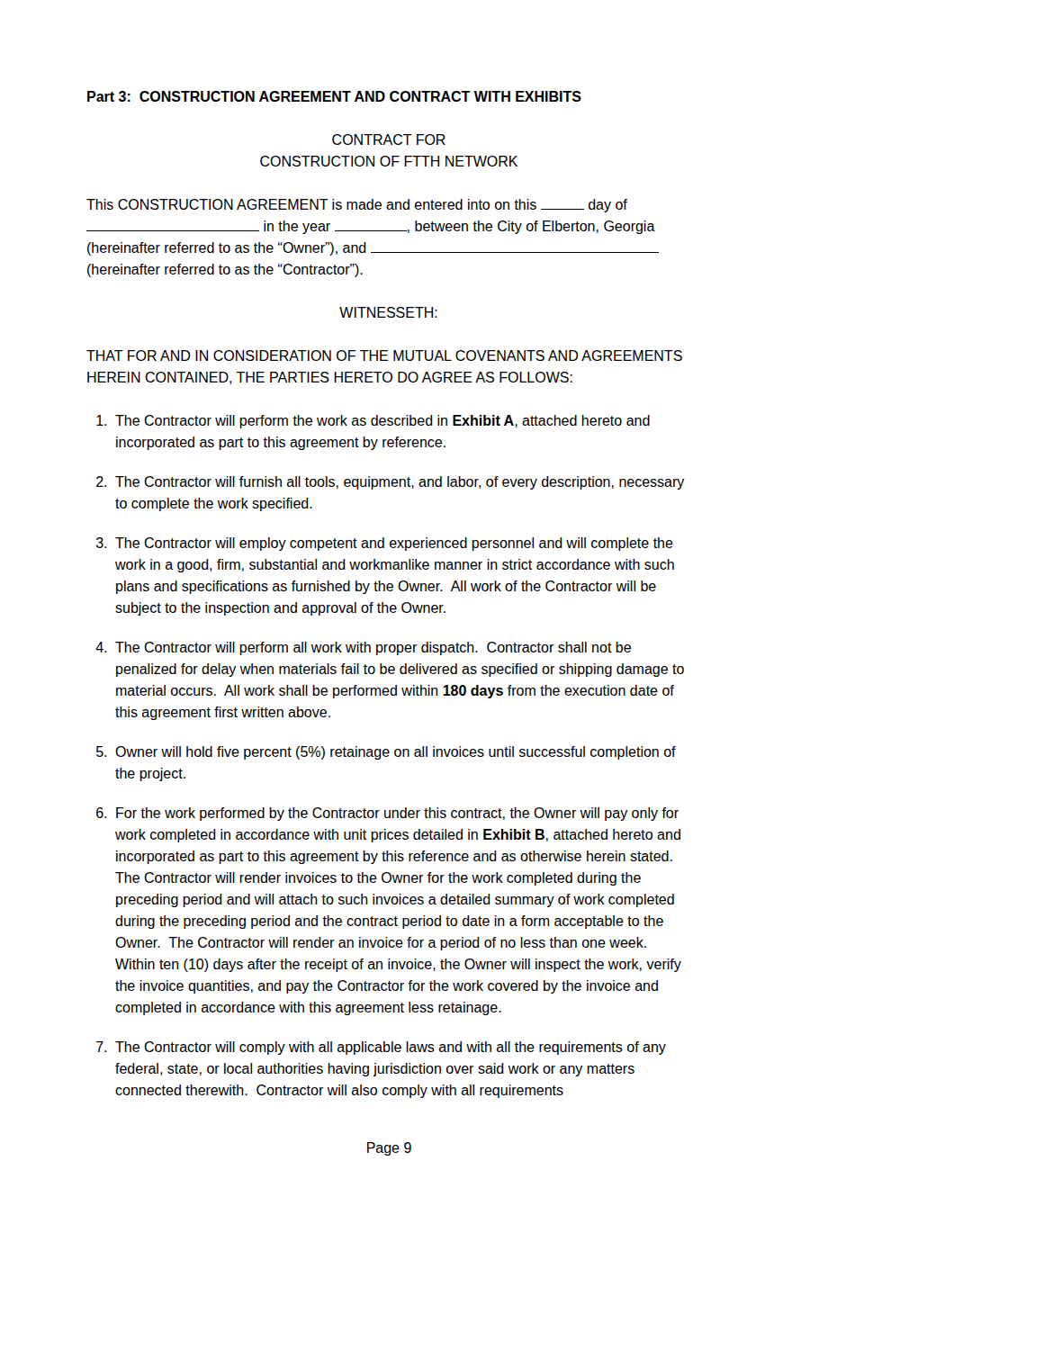Part 3: CONSTRUCTION AGREEMENT AND CONTRACT WITH EXHIBITS
CONTRACT FOR
CONSTRUCTION OF FTTH NETWORK
This CONSTRUCTION AGREEMENT is made and entered into on this day of in the year , between the City of Elberton, Georgia (hereinafter referred to as the “Owner”), and (hereinafter referred to as the “Contractor”).
WITNESSETH:
THAT FOR AND IN CONSIDERATION OF THE MUTUAL COVENANTS AND AGREEMENTS HEREIN CONTAINED, THE PARTIES HERETO DO AGREE AS FOLLOWS:
The Contractor will perform the work as described in Exhibit A, attached hereto and incorporated as part to this agreement by reference.
The Contractor will furnish all tools, equipment, and labor, of every description, necessary to complete the work specified.
The Contractor will employ competent and experienced personnel and will complete the work in a good, firm, substantial and workmanlike manner in strict accordance with such plans and specifications as furnished by the Owner. All work of the Contractor will be subject to the inspection and approval of the Owner.
The Contractor will perform all work with proper dispatch. Contractor shall not be penalized for delay when materials fail to be delivered as specified or shipping damage to material occurs. All work shall be performed within 180 days from the execution date of this agreement first written above.
Owner will hold five percent (5%) retainage on all invoices until successful completion of the project.
For the work performed by the Contractor under this contract, the Owner will pay only for work completed in accordance with unit prices detailed in Exhibit B, attached hereto and incorporated as part to this agreement by this reference and as otherwise herein stated. The Contractor will render invoices to the Owner for the work completed during the preceding period and will attach to such invoices a detailed summary of work completed during the preceding period and the contract period to date in a form acceptable to the Owner. The Contractor will render an invoice for a period of no less than one week. Within ten (10) days after the receipt of an invoice, the Owner will inspect the work, verify the invoice quantities, and pay the Contractor for the work covered by the invoice and completed in accordance with this agreement less retainage.
The Contractor will comply with all applicable laws and with all the requirements of any federal, state, or local authorities having jurisdiction over said work or any matters connected therewith. Contractor will also comply with all requirements
Page 9